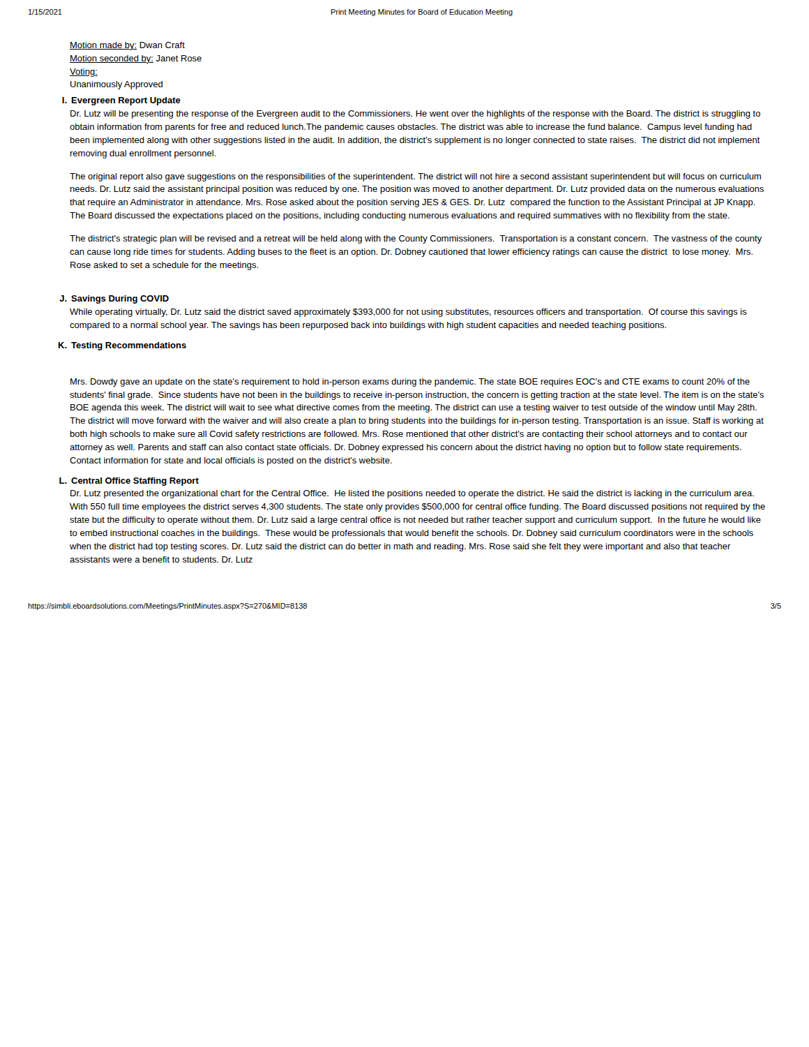1/15/2021
Print Meeting Minutes for Board of Education Meeting
Motion made by: Dwan Craft
Motion seconded by: Janet Rose
Voting:
Unanimously Approved
I. Evergreen Report Update
Dr. Lutz will be presenting the response of the Evergreen audit to the Commissioners. He went over the highlights of the response with the Board. The district is struggling to obtain information from parents for free and reduced lunch.The pandemic causes obstacles. The district was able to increase the fund balance. Campus level funding had been implemented along with other suggestions listed in the audit. In addition, the district's supplement is no longer connected to state raises. The district did not implement removing dual enrollment personnel.
The original report also gave suggestions on the responsibilities of the superintendent. The district will not hire a second assistant superintendent but will focus on curriculum needs. Dr. Lutz said the assistant principal position was reduced by one. The position was moved to another department. Dr. Lutz provided data on the numerous evaluations that require an Administrator in attendance. Mrs. Rose asked about the position serving JES & GES. Dr. Lutz compared the function to the Assistant Principal at JP Knapp. The Board discussed the expectations placed on the positions, including conducting numerous evaluations and required summatives with no flexibility from the state.
The district's strategic plan will be revised and a retreat will be held along with the County Commissioners. Transportation is a constant concern. The vastness of the county can cause long ride times for students. Adding buses to the fleet is an option. Dr. Dobney cautioned that lower efficiency ratings can cause the district to lose money. Mrs. Rose asked to set a schedule for the meetings.
J. Savings During COVID
While operating virtually, Dr. Lutz said the district saved approximately $393,000 for not using substitutes, resources officers and transportation. Of course this savings is compared to a normal school year. The savings has been repurposed back into buildings with high student capacities and needed teaching positions.
K. Testing Recommendations
Mrs. Dowdy gave an update on the state's requirement to hold in-person exams during the pandemic. The state BOE requires EOC's and CTE exams to count 20% of the students' final grade. Since students have not been in the buildings to receive in-person instruction, the concern is getting traction at the state level. The item is on the state's BOE agenda this week. The district will wait to see what directive comes from the meeting. The district can use a testing waiver to test outside of the window until May 28th. The district will move forward with the waiver and will also create a plan to bring students into the buildings for in-person testing. Transportation is an issue. Staff is working at both high schools to make sure all Covid safety restrictions are followed. Mrs. Rose mentioned that other district's are contacting their school attorneys and to contact our attorney as well. Parents and staff can also contact state officials. Dr. Dobney expressed his concern about the district having no option but to follow state requirements. Contact information for state and local officials is posted on the district's website.
L. Central Office Staffing Report
Dr. Lutz presented the organizational chart for the Central Office. He listed the positions needed to operate the district. He said the district is lacking in the curriculum area. With 550 full time employees the district serves 4,300 students. The state only provides $500,000 for central office funding. The Board discussed positions not required by the state but the difficulty to operate without them. Dr. Lutz said a large central office is not needed but rather teacher support and curriculum support. In the future he would like to embed instructional coaches in the buildings. These would be professionals that would benefit the schools. Dr. Dobney said curriculum coordinators were in the schools when the district had top testing scores. Dr. Lutz said the district can do better in math and reading. Mrs. Rose said she felt they were important and also that teacher assistants were a benefit to students. Dr. Lutz
https://simbli.eboardsolutions.com/Meetings/PrintMinutes.aspx?S=270&MID=8138
3/5